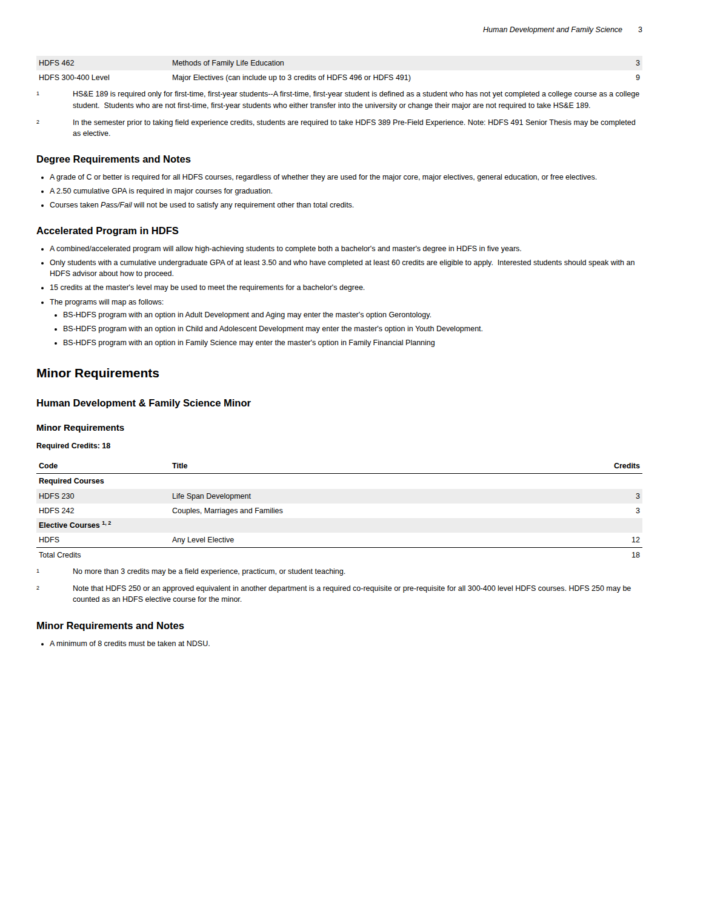Human Development and Family Science3
| HDFS 462 | Methods of Family Life Education | 3 |
| HDFS 300-400 Level | Major Electives (can include up to 3 credits of HDFS 496 or HDFS 491) | 9 |
1
HS&E 189 is required only for first-time, first-year students--A first-time, first-year student is defined as a student who has not yet completed a college course as a college student. Students who are not first-time, first-year students who either transfer into the university or change their major are not required to take HS&E 189.
2
In the semester prior to taking field experience credits, students are required to take HDFS 389 Pre-Field Experience. Note: HDFS 491 Senior Thesis may be completed as elective.
Degree Requirements and Notes
A grade of C or better is required for all HDFS courses, regardless of whether they are used for the major core, major electives, general education, or free electives.
A 2.50 cumulative GPA is required in major courses for graduation.
Courses taken Pass/Fail will not be used to satisfy any requirement other than total credits.
Accelerated Program in HDFS
A combined/accelerated program will allow high-achieving students to complete both a bachelor's and master's degree in HDFS in five years.
Only students with a cumulative undergraduate GPA of at least 3.50 and who have completed at least 60 credits are eligible to apply. Interested students should speak with an HDFS advisor about how to proceed.
15 credits at the master's level may be used to meet the requirements for a bachelor's degree.
The programs will map as follows:
BS-HDFS program with an option in Adult Development and Aging may enter the master's option Gerontology.
BS-HDFS program with an option in Child and Adolescent Development may enter the master's option in Youth Development.
BS-HDFS program with an option in Family Science may enter the master's option in Family Financial Planning
Minor Requirements
Human Development & Family Science Minor
Minor Requirements
Required Credits: 18
| Code | Title | Credits |
| --- | --- | --- |
| Required Courses |
| HDFS 230 | Life Span Development | 3 |
| HDFS 242 | Couples, Marriages and Families | 3 |
| Elective Courses 1, 2 |
| HDFS | Any Level Elective | 12 |
| Total Credits | | 18 |
1
No more than 3 credits may be a field experience, practicum, or student teaching.
2
Note that HDFS 250 or an approved equivalent in another department is a required co-requisite or pre-requisite for all 300-400 level HDFS courses. HDFS 250 may be counted as an HDFS elective course for the minor.
Minor Requirements and Notes
A minimum of 8 credits must be taken at NDSU.